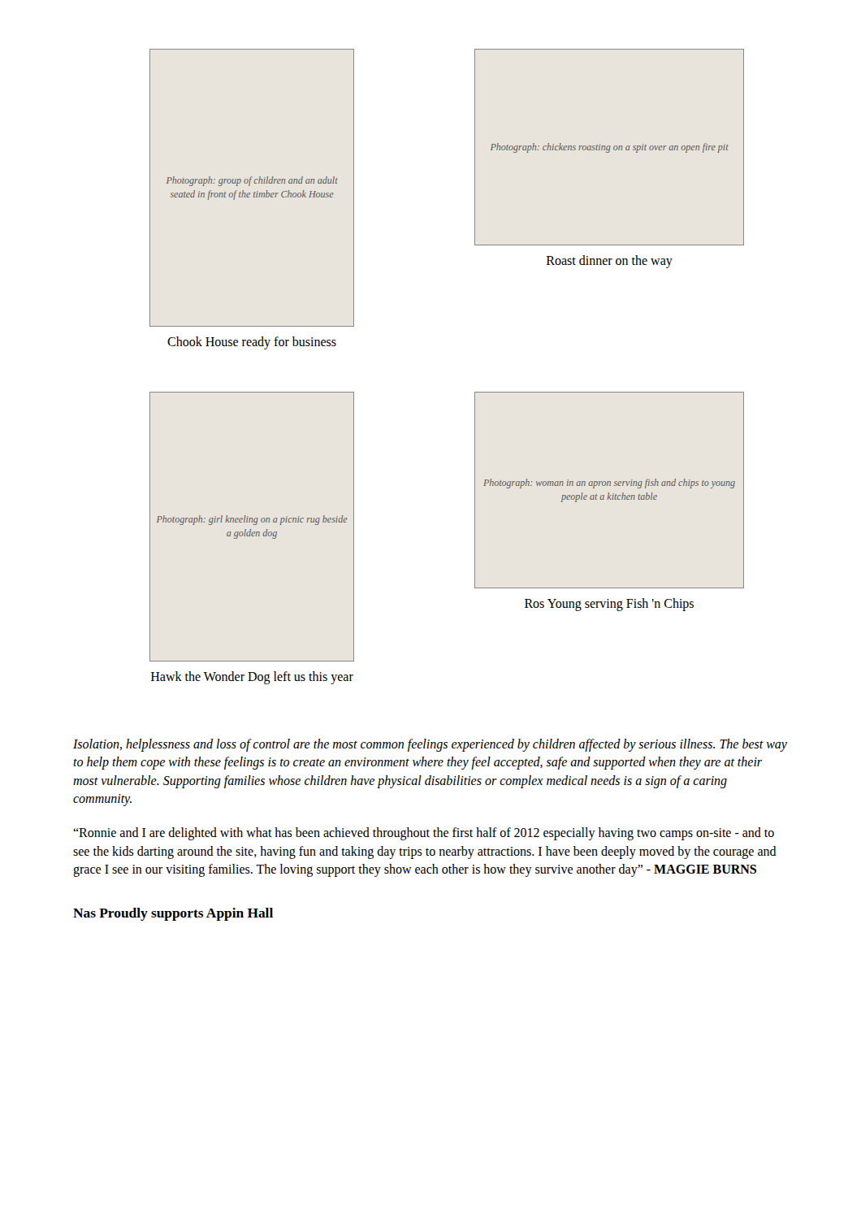| Photograph: group of children and an adult seated in front of the timber Chook House Chook House ready for business | Photograph: chickens roasting on a spit over an open fire pit Roast dinner on the way |
| Photograph: girl kneeling on a picnic rug beside a golden dog Hawk the Wonder Dog left us this year | Photograph: woman in an apron serving fish and chips to young people at a kitchen table Ros Young serving Fish 'n Chips |
Isolation, helplessness and loss of control are the most common feelings experienced by children affected by serious illness. The best way to help them cope with these feelings is to create an environment where they feel accepted, safe and supported when they are at their most vulnerable. Supporting families whose children have physical disabilities or complex medical needs is a sign of a caring community.
“Ronnie and I are delighted with what has been achieved throughout the first half of 2012 especially having two camps on-site - and to see the kids darting around the site, having fun and taking day trips to nearby attractions. I have been deeply moved by the courage and grace I see in our visiting families. The loving support they show each other is how they survive another day” - MAGGIE BURNS
Nas Proudly supports Appin Hall